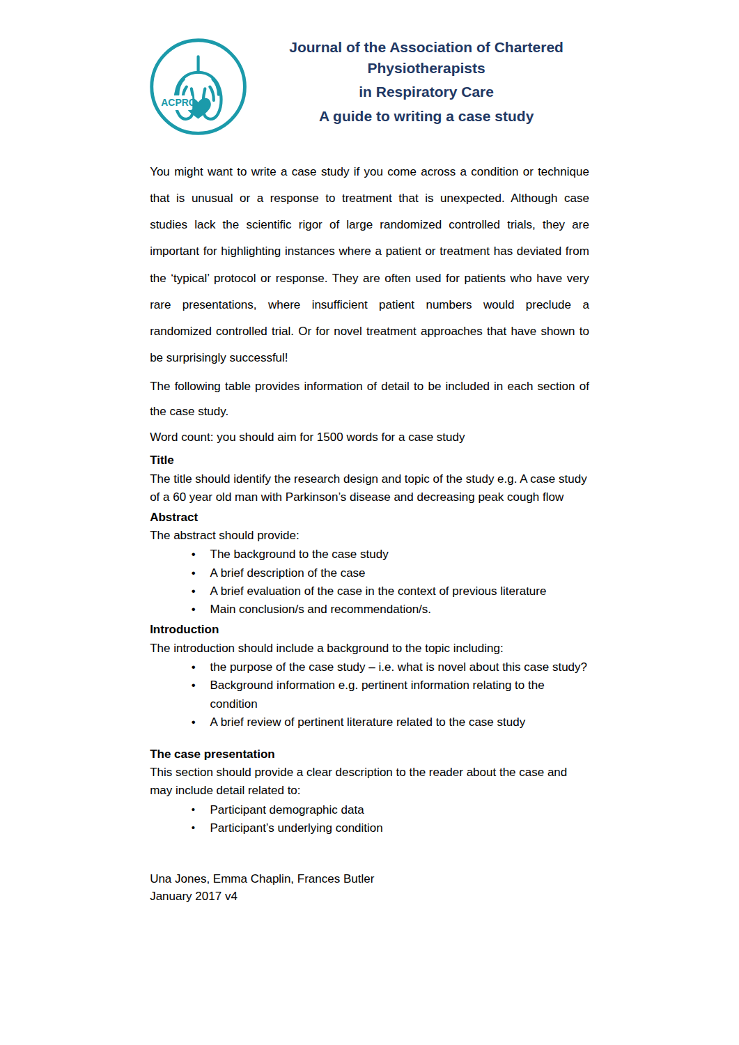ACPRC
Journal of the Association of Chartered Physiotherapists
in Respiratory Care
A guide to writing a case study
You might want to write a case study if you come across a condition or technique that is unusual or a response to treatment that is unexpected. Although case studies lack the scientific rigor of large randomized controlled trials, they are important for highlighting instances where a patient or treatment has deviated from the ‘typical’ protocol or response. They are often used for patients who have very rare presentations, where insufficient patient numbers would preclude a randomized controlled trial. Or for novel treatment approaches that have shown to be surprisingly successful!
The following table provides information of detail to be included in each section of the case study.
Word count: you should aim for 1500 words for a case study
Title
The title should identify the research design and topic of the study e.g. A case study of a 60 year old man with Parkinson’s disease and decreasing peak cough flow
Abstract
The abstract should provide:
The background to the case study
A brief description of the case
A brief evaluation of the case in the context of previous literature
Main conclusion/s and recommendation/s.
Introduction
The introduction should include a background to the topic including:
the purpose of the case study – i.e. what is novel about this case study?
Background information e.g. pertinent information relating to the condition
A brief review of pertinent literature related to the case study
The case presentation
This section should provide a clear description to the reader about the case and may include detail related to:
Participant demographic data
Participant’s underlying condition
Una Jones, Emma Chaplin, Frances Butler
January 2017 v4